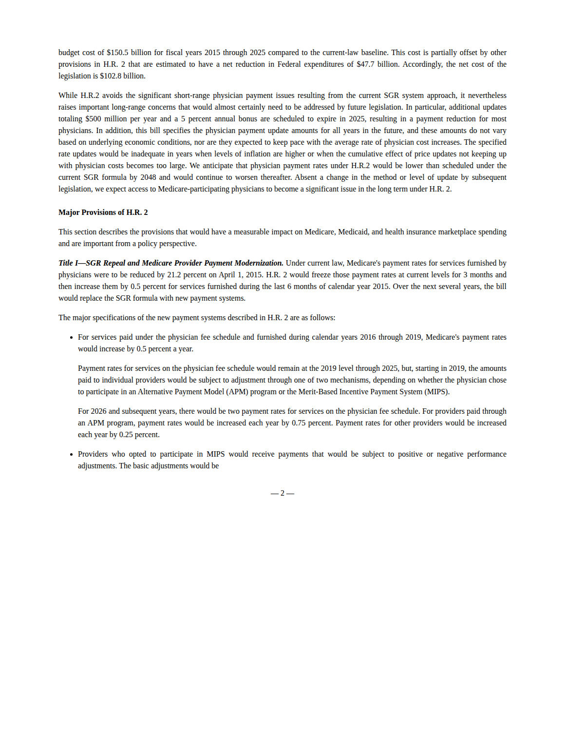budget cost of $150.5 billion for fiscal years 2015 through 2025 compared to the current-law baseline. This cost is partially offset by other provisions in H.R. 2 that are estimated to have a net reduction in Federal expenditures of $47.7 billion. Accordingly, the net cost of the legislation is $102.8 billion.
While H.R.2 avoids the significant short-range physician payment issues resulting from the current SGR system approach, it nevertheless raises important long-range concerns that would almost certainly need to be addressed by future legislation. In particular, additional updates totaling $500 million per year and a 5 percent annual bonus are scheduled to expire in 2025, resulting in a payment reduction for most physicians. In addition, this bill specifies the physician payment update amounts for all years in the future, and these amounts do not vary based on underlying economic conditions, nor are they expected to keep pace with the average rate of physician cost increases. The specified rate updates would be inadequate in years when levels of inflation are higher or when the cumulative effect of price updates not keeping up with physician costs becomes too large. We anticipate that physician payment rates under H.R.2 would be lower than scheduled under the current SGR formula by 2048 and would continue to worsen thereafter. Absent a change in the method or level of update by subsequent legislation, we expect access to Medicare-participating physicians to become a significant issue in the long term under H.R. 2.
Major Provisions of H.R. 2
This section describes the provisions that would have a measurable impact on Medicare, Medicaid, and health insurance marketplace spending and are important from a policy perspective.
Title I—SGR Repeal and Medicare Provider Payment Modernization. Under current law, Medicare's payment rates for services furnished by physicians were to be reduced by 21.2 percent on April 1, 2015. H.R. 2 would freeze those payment rates at current levels for 3 months and then increase them by 0.5 percent for services furnished during the last 6 months of calendar year 2015. Over the next several years, the bill would replace the SGR formula with new payment systems.
The major specifications of the new payment systems described in H.R. 2 are as follows:
For services paid under the physician fee schedule and furnished during calendar years 2016 through 2019, Medicare's payment rates would increase by 0.5 percent a year.
Payment rates for services on the physician fee schedule would remain at the 2019 level through 2025, but, starting in 2019, the amounts paid to individual providers would be subject to adjustment through one of two mechanisms, depending on whether the physician chose to participate in an Alternative Payment Model (APM) program or the Merit-Based Incentive Payment System (MIPS).
For 2026 and subsequent years, there would be two payment rates for services on the physician fee schedule. For providers paid through an APM program, payment rates would be increased each year by 0.75 percent. Payment rates for other providers would be increased each year by 0.25 percent.
Providers who opted to participate in MIPS would receive payments that would be subject to positive or negative performance adjustments. The basic adjustments would be
— 2 —